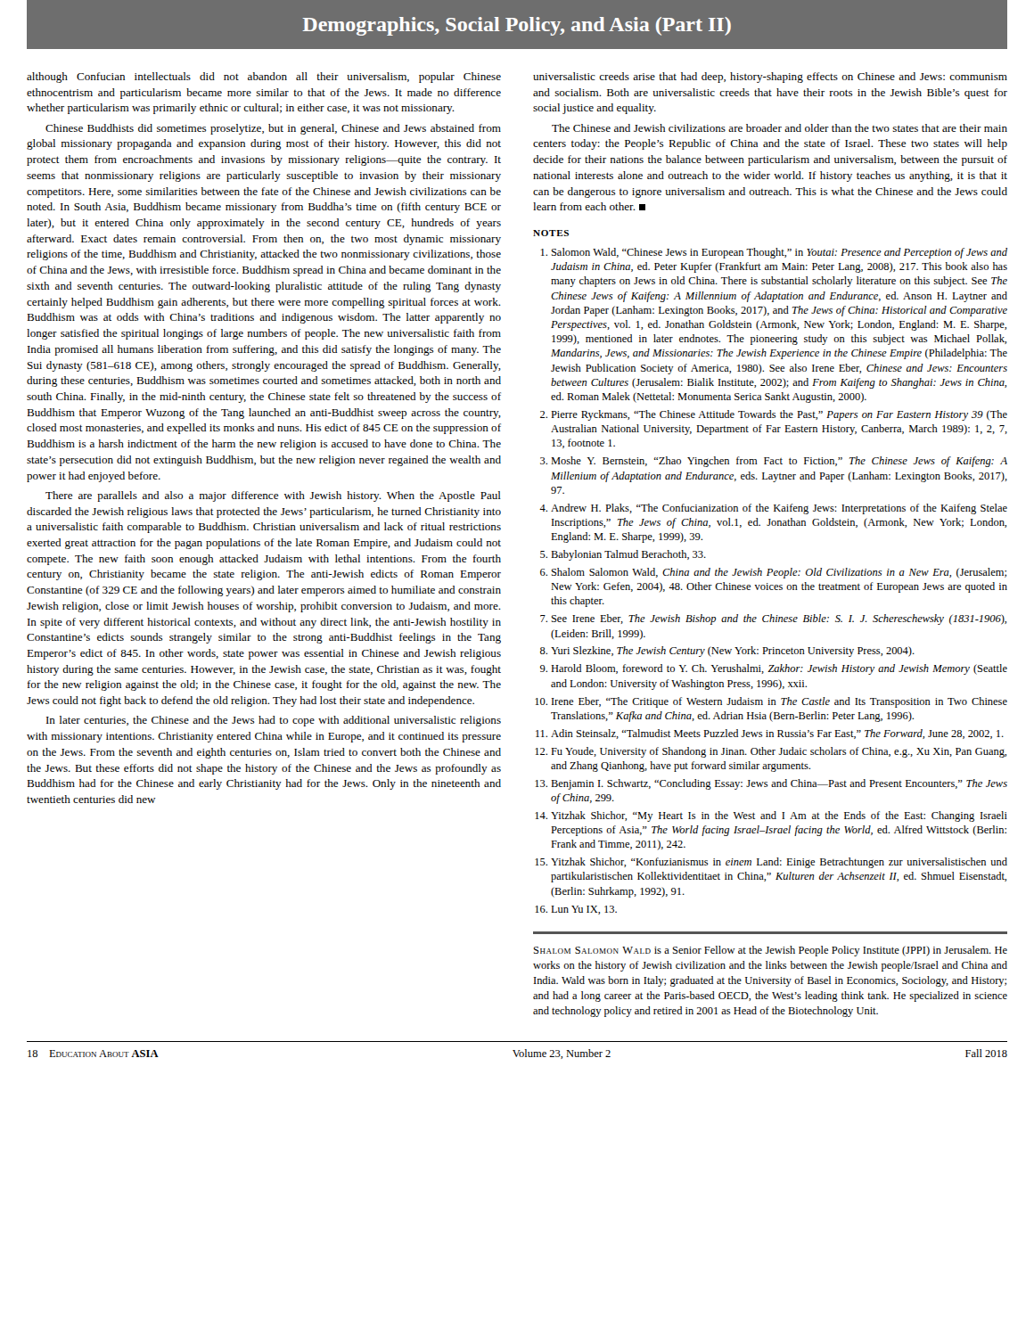Demographics, Social Policy, and Asia (Part II)
although Confucian intellectuals did not abandon all their universalism, popular Chinese ethnocentrism and particularism became more similar to that of the Jews. It made no difference whether particularism was primarily ethnic or cultural; in either case, it was not missionary.
Chinese Buddhists did sometimes proselytize, but in general, Chinese and Jews abstained from global missionary propaganda and expansion during most of their history. However, this did not protect them from encroachments and invasions by missionary religions—quite the contrary. It seems that nonmissionary religions are particularly susceptible to invasion by their missionary competitors. Here, some similarities between the fate of the Chinese and Jewish civilizations can be noted. In South Asia, Buddhism became missionary from Buddha’s time on (fifth century BCE or later), but it entered China only approximately in the second century CE, hundreds of years afterward. Exact dates remain controversial. From then on, the two most dynamic missionary religions of the time, Buddhism and Christianity, attacked the two nonmissionary civilizations, those of China and the Jews, with irresistible force. Buddhism spread in China and became dominant in the sixth and seventh centuries. The outward-looking pluralistic attitude of the ruling Tang dynasty certainly helped Buddhism gain adherents, but there were more compelling spiritual forces at work. Buddhism was at odds with China’s traditions and indigenous wisdom. The latter apparently no longer satisfied the spiritual longings of large numbers of people. The new universalistic faith from India promised all humans liberation from suffering, and this did satisfy the longings of many. The Sui dynasty (581–618 CE), among others, strongly encouraged the spread of Buddhism. Generally, during these centuries, Buddhism was sometimes courted and sometimes attacked, both in north and south China. Finally, in the mid-ninth century, the Chinese state felt so threatened by the success of Buddhism that Emperor Wuzong of the Tang launched an anti-Buddhist sweep across the country, closed most monasteries, and expelled its monks and nuns. His edict of 845 CE on the suppression of Buddhism is a harsh indictment of the harm the new religion is accused to have done to China. The state’s persecution did not extinguish Buddhism, but the new religion never regained the wealth and power it had enjoyed before.
There are parallels and also a major difference with Jewish history. When the Apostle Paul discarded the Jewish religious laws that protected the Jews’ particularism, he turned Christianity into a universalistic faith comparable to Buddhism. Christian universalism and lack of ritual restrictions exerted great attraction for the pagan populations of the late Roman Empire, and Judaism could not compete. The new faith soon enough attacked Judaism with lethal intentions. From the fourth century on, Christianity became the state religion. The anti-Jewish edicts of Roman Emperor Constantine (of 329 CE and the following years) and later emperors aimed to humiliate and constrain Jewish religion, close or limit Jewish houses of worship, prohibit conversion to Judaism, and more. In spite of very different historical contexts, and without any direct link, the anti-Jewish hostility in Constantine’s edicts sounds strangely similar to the strong anti-Buddhist feelings in the Tang Emperor’s edict of 845. In other words, state power was essential in Chinese and Jewish religious history during the same centuries. However, in the Jewish case, the state, Christian as it was, fought for the new religion against the old; in the Chinese case, it fought for the old, against the new. The Jews could not fight back to defend the old religion. They had lost their state and independence.
In later centuries, the Chinese and the Jews had to cope with additional universalistic religions with missionary intentions. Christianity entered China while in Europe, and it continued its pressure on the Jews. From the seventh and eighth centuries on, Islam tried to convert both the Chinese and the Jews. But these efforts did not shape the history of the Chinese and the Jews as profoundly as Buddhism had for the Chinese and early Christianity had for the Jews. Only in the nineteenth and twentieth centuries did new
universalistic creeds arise that had deep, history-shaping effects on Chinese and Jews: communism and socialism. Both are universalistic creeds that have their roots in the Jewish Bible’s quest for social justice and equality.
The Chinese and Jewish civilizations are broader and older than the two states that are their main centers today: the People’s Republic of China and the state of Israel. These two states will help decide for their nations the balance between particularism and universalism, between the pursuit of national interests alone and outreach to the wider world. If history teaches us anything, it is that it can be dangerous to ignore universalism and outreach. This is what the Chinese and the Jews could learn from each other.
NOTES
Salomon Wald, “Chinese Jews in European Thought,” in Youtai: Presence and Perception of Jews and Judaism in China, ed. Peter Kupfer (Frankfurt am Main: Peter Lang, 2008), 217. This book also has many chapters on Jews in old China. There is substantial scholarly literature on this subject. See The Chinese Jews of Kaifeng: A Millennium of Adaptation and Endurance, ed. Anson H. Laytner and Jordan Paper (Lanham: Lexington Books, 2017), and The Jews of China: Historical and Comparative Perspectives, vol. 1, ed. Jonathan Goldstein (Armonk, New York; London, England: M. E. Sharpe, 1999), mentioned in later endnotes. The pioneering study on this subject was Michael Pollak, Mandarins, Jews, and Missionaries: The Jewish Experience in the Chinese Empire (Philadelphia: The Jewish Publication Society of America, 1980). See also Irene Eber, Chinese and Jews: Encounters between Cultures (Jerusalem: Bialik Institute, 2002); and From Kaifeng to Shanghai: Jews in China, ed. Roman Malek (Nettetal: Monumenta Serica Sankt Augustin, 2000).
Pierre Ryckmans, “The Chinese Attitude Towards the Past,” Papers on Far Eastern History 39 (The Australian National University, Department of Far Eastern History, Canberra, March 1989): 1, 2, 7, 13, footnote 1.
Moshe Y. Bernstein, “Zhao Yingchen from Fact to Fiction,” The Chinese Jews of Kaifeng: A Millenium of Adaptation and Endurance, eds. Laytner and Paper (Lanham: Lexington Books, 2017), 97.
Andrew H. Plaks, “The Confucianization of the Kaifeng Jews: Interpretations of the Kaifeng Stelae Inscriptions,” The Jews of China, vol.1, ed. Jonathan Goldstein, (Armonk, New York; London, England: M. E. Sharpe, 1999), 39.
Babylonian Talmud Berachoth, 33.
Shalom Salomon Wald, China and the Jewish People: Old Civilizations in a New Era, (Jerusalem; New York: Gefen, 2004), 48. Other Chinese voices on the treatment of European Jews are quoted in this chapter.
See Irene Eber, The Jewish Bishop and the Chinese Bible: S. I. J. Schereschewsky (1831-1906), (Leiden: Brill, 1999).
Yuri Slezkine, The Jewish Century (New York: Princeton University Press, 2004).
Harold Bloom, foreword to Y. Ch. Yerushalmi, Zakhor: Jewish History and Jewish Memory (Seattle and London: University of Washington Press, 1996), xxii.
Irene Eber, “The Critique of Western Judaism in The Castle and Its Transposition in Two Chinese Translations,” Kafka and China, ed. Adrian Hsia (Bern-Berlin: Peter Lang, 1996).
Adin Steinsalz, “Talmudist Meets Puzzled Jews in Russia’s Far East,” The Forward, June 28, 2002, 1.
Fu Youde, University of Shandong in Jinan. Other Judaic scholars of China, e.g., Xu Xin, Pan Guang, and Zhang Qianhong, have put forward similar arguments.
Benjamin I. Schwartz, “Concluding Essay: Jews and China—Past and Present Encounters,” The Jews of China, 299.
Yitzhak Shichor, “My Heart Is in the West and I Am at the Ends of the East: Changing Israeli Perceptions of Asia,” The World facing Israel–Israel facing the World, ed. Alfred Wittstock (Berlin: Frank and Timme, 2011), 242.
Yitzhak Shichor, “Konfuzianismus in einem Land: Einige Betrachtungen zur universalistischen und partikularistischen Kollektividentitaet in China,” Kulturen der Achsenzeit II, ed. Shmuel Eisenstadt, (Berlin: Suhrkamp, 1992), 91.
Lun Yu IX, 13.
Shalom Salomon Wald is a Senior Fellow at the Jewish People Policy Institute (JPPI) in Jerusalem. He works on the history of Jewish civilization and the links between the Jewish people/Israel and China and India. Wald was born in Italy; graduated at the University of Basel in Economics, Sociology, and History; and had a long career at the Paris-based OECD, the West’s leading think tank. He specialized in science and technology policy and retired in 2001 as Head of the Biotechnology Unit.
18 Education About ASIA
Volume 23, Number 2
Fall 2018